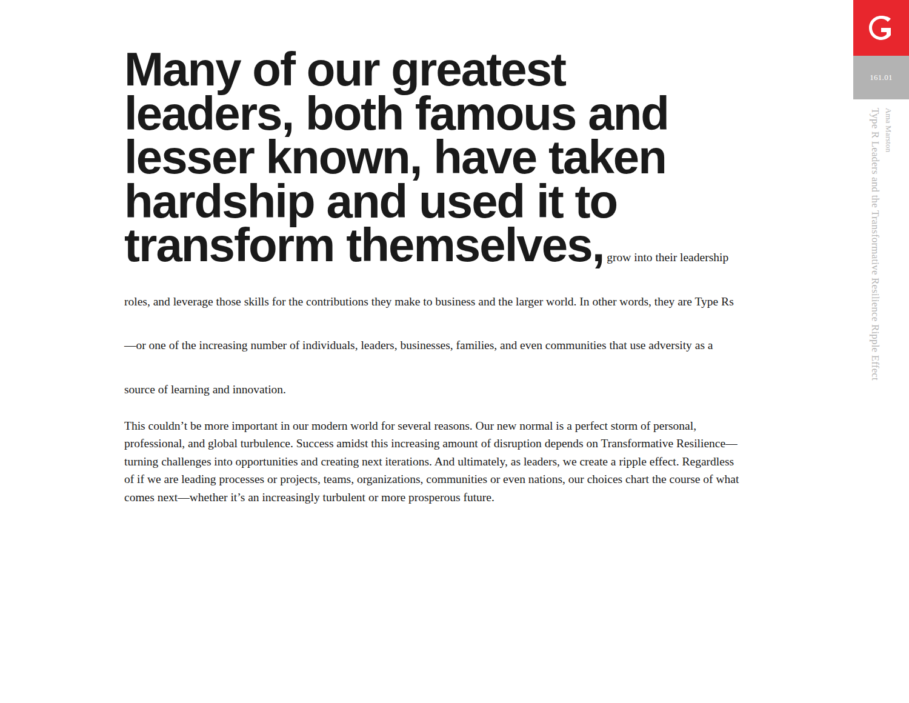Many of our greatest leaders, both famous and lesser known, have taken hardship and used it to transform themselves, grow into their leadership roles, and leverage those skills for the contributions they make to business and the larger world. In other words, they are Type Rs—or one of the increasing number of individuals, leaders, businesses, families, and even communities that use adversity as a source of learning and innovation.
This couldn’t be more important in our modern world for several reasons. Our new normal is a perfect storm of personal, professional, and global turbulence. Success amidst this increasing amount of disruption depends on Transformative Resilience—turning challenges into opportunities and creating next iterations. And ultimately, as leaders, we create a ripple effect. Regardless of if we are leading processes or projects, teams, organizations, communities or even nations, our choices chart the course of what comes next—whether it’s an increasingly turbulent or more prosperous future.
161.01
Type R Leaders and the Transformative Resilience Ripple Effect Ama Marston